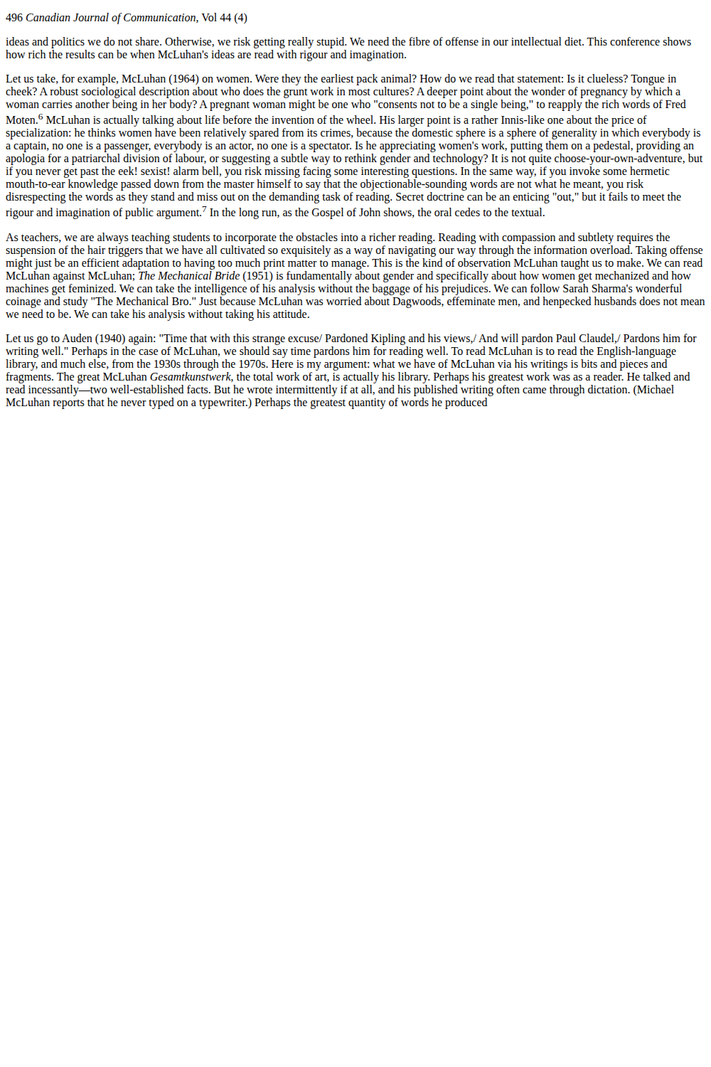496 Canadian Journal of Communication, Vol 44 (4)
ideas and politics we do not share. Otherwise, we risk getting really stupid. We need the fibre of offense in our intellectual diet. This conference shows how rich the results can be when McLuhan's ideas are read with rigour and imagination.
Let us take, for example, McLuhan (1964) on women. Were they the earliest pack animal? How do we read that statement: Is it clueless? Tongue in cheek? A robust sociological description about who does the grunt work in most cultures? A deeper point about the wonder of pregnancy by which a woman carries another being in her body? A pregnant woman might be one who "consents not to be a single being," to reapply the rich words of Fred Moten.6 McLuhan is actually talking about life before the invention of the wheel. His larger point is a rather Innis-like one about the price of specialization: he thinks women have been relatively spared from its crimes, because the domestic sphere is a sphere of generality in which everybody is a captain, no one is a passenger, everybody is an actor, no one is a spectator. Is he appreciating women's work, putting them on a pedestal, providing an apologia for a patriarchal division of labour, or suggesting a subtle way to rethink gender and technology? It is not quite choose-your-own-adventure, but if you never get past the eek! sexist! alarm bell, you risk missing facing some interesting questions. In the same way, if you invoke some hermetic mouth-to-ear knowledge passed down from the master himself to say that the objectionable-sounding words are not what he meant, you risk disrespecting the words as they stand and miss out on the demanding task of reading. Secret doctrine can be an enticing "out," but it fails to meet the rigour and imagination of public argument.7 In the long run, as the Gospel of John shows, the oral cedes to the textual.
As teachers, we are always teaching students to incorporate the obstacles into a richer reading. Reading with compassion and subtlety requires the suspension of the hair triggers that we have all cultivated so exquisitely as a way of navigating our way through the information overload. Taking offense might just be an efficient adaptation to having too much print matter to manage. This is the kind of observation McLuhan taught us to make. We can read McLuhan against McLuhan; The Mechanical Bride (1951) is fundamentally about gender and specifically about how women get mechanized and how machines get feminized. We can take the intelligence of his analysis without the baggage of his prejudices. We can follow Sarah Sharma's wonderful coinage and study "The Mechanical Bro." Just because McLuhan was worried about Dagwoods, effeminate men, and henpecked husbands does not mean we need to be. We can take his analysis without taking his attitude.
Let us go to Auden (1940) again: "Time that with this strange excuse/ Pardoned Kipling and his views,/ And will pardon Paul Claudel,/ Pardons him for writing well." Perhaps in the case of McLuhan, we should say time pardons him for reading well. To read McLuhan is to read the English-language library, and much else, from the 1930s through the 1970s. Here is my argument: what we have of McLuhan via his writings is bits and pieces and fragments. The great McLuhan Gesamtkunstwerk, the total work of art, is actually his library. Perhaps his greatest work was as a reader. He talked and read incessantly—two well-established facts. But he wrote intermittently if at all, and his published writing often came through dictation. (Michael McLuhan reports that he never typed on a typewriter.) Perhaps the greatest quantity of words he produced